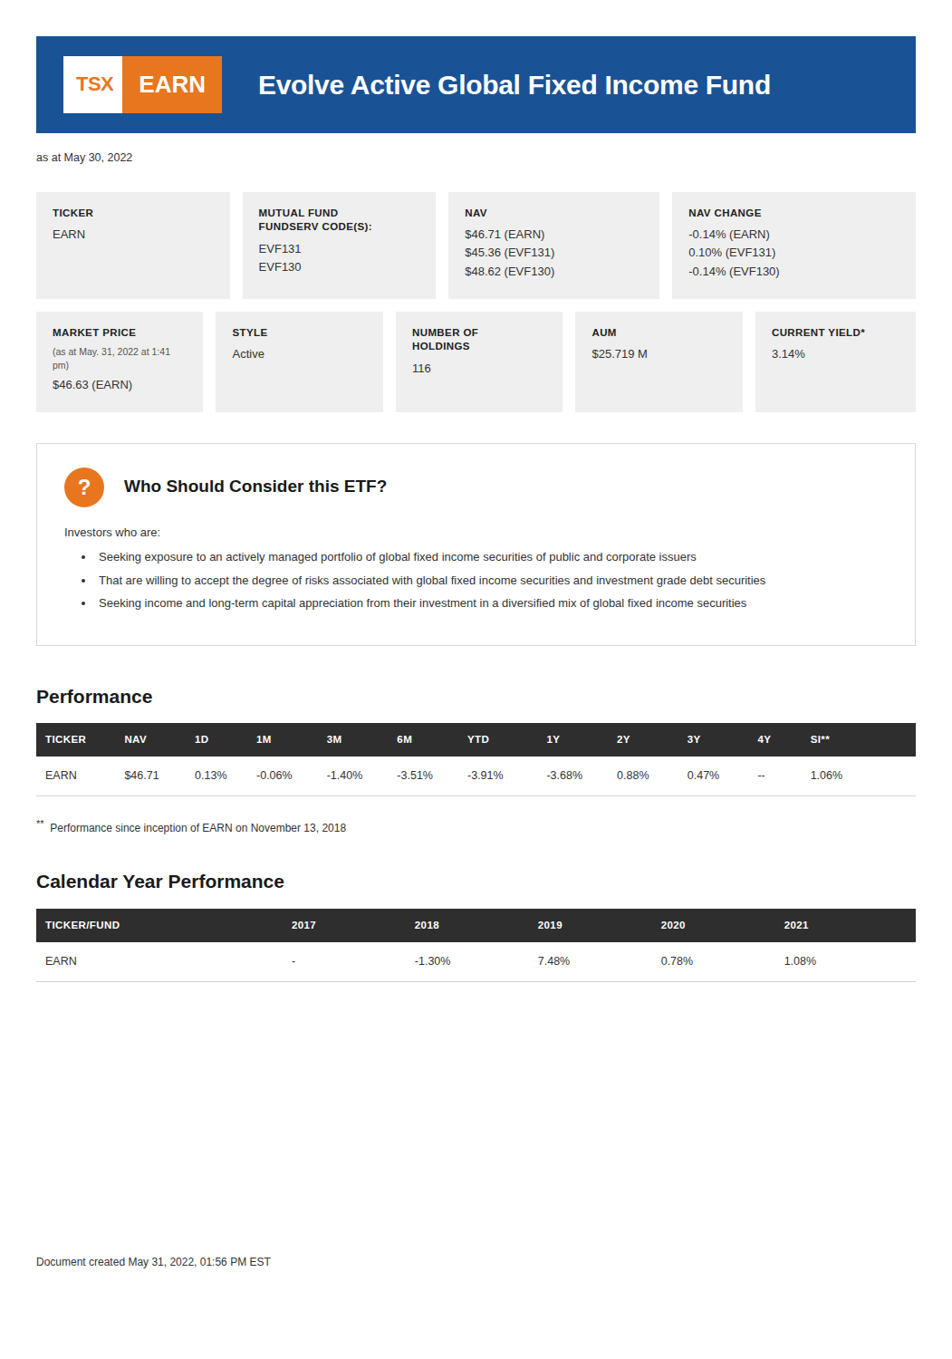TSX
EARN
Evolve Active Global Fixed Income Fund
as at May 30, 2022
Ticker
EARN
Mutual Fund
FundServ Code(s):
EVF131
EVF130
NAV
$46.71 (EARN)
$45.36 (EVF131)
$48.62 (EVF130)
NAV Change
-0.14% (EARN)
0.10% (EVF131)
-0.14% (EVF130)
Market Price
(as at May. 31, 2022 at 1:41 pm)
$46.63 (EARN)
Style
Active
Number of
Holdings
116
AUM
$25.719 M
Current Yield*
3.14%
?
Who Should Consider this ETF?
Investors who are:
Seeking exposure to an actively managed portfolio of global fixed income securities of public and corporate issuers
That are willing to accept the degree of risks associated with global fixed income securities and investment grade debt securities
Seeking income and long-term capital appreciation from their investment in a diversified mix of global fixed income securities
Performance
| TICKER | NAV | 1D | 1M | 3M | 6M | YTD | 1Y | 2Y | 3Y | 4Y | SI** |
| --- | --- | --- | --- | --- | --- | --- | --- | --- | --- | --- | --- |
| EARN | $46.71 | 0.13% | -0.06% | -1.40% | -3.51% | -3.91% | -3.68% | 0.88% | 0.47% | -- | 1.06% |
** Performance since inception of EARN on November 13, 2018
Calendar Year Performance
| TICKER/FUND | 2017 | 2018 | 2019 | 2020 | 2021 |
| --- | --- | --- | --- | --- | --- |
| EARN | - | -1.30% | 7.48% | 0.78% | 1.08% |
Document created May 31, 2022, 01:56 PM EST